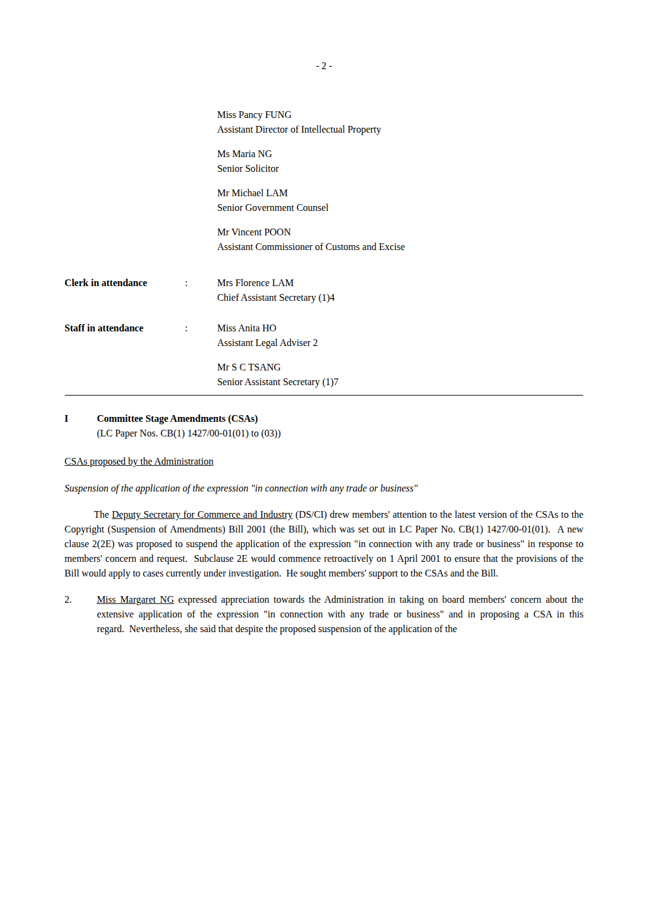- 2 -
Miss Pancy FUNG
Assistant Director of Intellectual Property
Ms Maria NG
Senior Solicitor
Mr Michael LAM
Senior Government Counsel
Mr Vincent POON
Assistant Commissioner of Customs and Excise
| Clerk in attendance | : | Mrs Florence LAM Chief Assistant Secretary (1)4 |
| Staff in attendance | : | Miss Anita HO Assistant Legal Adviser 2 |
| | | Mr S C TSANG Senior Assistant Secretary (1)7 |
| I | Committee Stage Amendments (CSAs) (LC Paper Nos. CB(1) 1427/00-01(01) to (03)) |
CSAs proposed by the Administration
Suspension of the application of the expression "in connection with any trade or business"
The Deputy Secretary for Commerce and Industry (DS/CI) drew members' attention to the latest version of the CSAs to the Copyright (Suspension of Amendments) Bill 2001 (the Bill), which was set out in LC Paper No. CB(1) 1427/00-01(01). A new clause 2(2E) was proposed to suspend the application of the expression "in connection with any trade or business" in response to members' concern and request. Subclause 2E would commence retroactively on 1 April 2001 to ensure that the provisions of the Bill would apply to cases currently under investigation. He sought members' support to the CSAs and the Bill.
| 2. | Miss Margaret NG expressed appreciation towards the Administration in taking on board members' concern about the extensive application of the expression "in connection with any trade or business" and in proposing a CSA in this regard. Nevertheless, she said that despite the proposed suspension of the application of the |